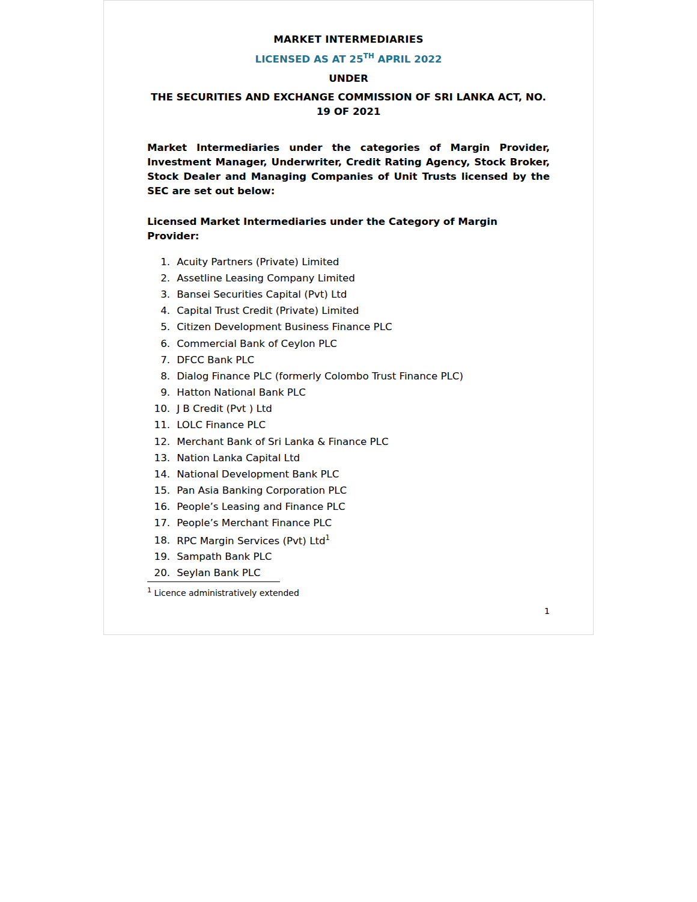MARKET INTERMEDIARIES
LICENSED AS AT 25TH APRIL 2022
UNDER
THE SECURITIES AND EXCHANGE COMMISSION OF SRI LANKA ACT, NO. 19 OF 2021
Market Intermediaries under the categories of Margin Provider, Investment Manager, Underwriter, Credit Rating Agency, Stock Broker, Stock Dealer and Managing Companies of Unit Trusts licensed by the SEC are set out below:
Licensed Market Intermediaries under the Category of Margin Provider:
Acuity Partners (Private) Limited
Assetline Leasing Company Limited
Bansei Securities Capital (Pvt) Ltd
Capital Trust Credit (Private) Limited
Citizen Development Business Finance PLC
Commercial Bank of Ceylon PLC
DFCC Bank PLC
Dialog Finance PLC (formerly Colombo Trust Finance PLC)
Hatton National Bank PLC
J B Credit (Pvt ) Ltd
LOLC Finance PLC
Merchant Bank of Sri Lanka & Finance PLC
Nation Lanka Capital Ltd
National Development Bank PLC
Pan Asia Banking Corporation PLC
People’s Leasing and Finance PLC
People’s Merchant Finance PLC
RPC Margin Services (Pvt) Ltd1
Sampath Bank PLC
Seylan Bank PLC
1 Licence administratively extended
1